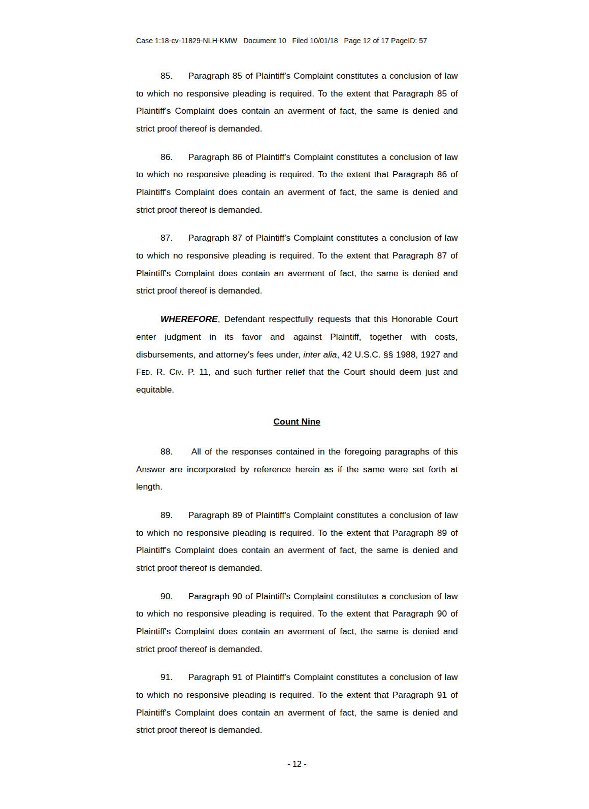Case 1:18-cv-11829-NLH-KMW Document 10 Filed 10/01/18 Page 12 of 17 PageID: 57
85. Paragraph 85 of Plaintiff's Complaint constitutes a conclusion of law to which no responsive pleading is required. To the extent that Paragraph 85 of Plaintiff's Complaint does contain an averment of fact, the same is denied and strict proof thereof is demanded.
86. Paragraph 86 of Plaintiff's Complaint constitutes a conclusion of law to which no responsive pleading is required. To the extent that Paragraph 86 of Plaintiff's Complaint does contain an averment of fact, the same is denied and strict proof thereof is demanded.
87. Paragraph 87 of Plaintiff's Complaint constitutes a conclusion of law to which no responsive pleading is required. To the extent that Paragraph 87 of Plaintiff's Complaint does contain an averment of fact, the same is denied and strict proof thereof is demanded.
WHEREFORE, Defendant respectfully requests that this Honorable Court enter judgment in its favor and against Plaintiff, together with costs, disbursements, and attorney's fees under, inter alia, 42 U.S.C. §§ 1988, 1927 and Fed. R. Civ. P. 11, and such further relief that the Court should deem just and equitable.
Count Nine
88. All of the responses contained in the foregoing paragraphs of this Answer are incorporated by reference herein as if the same were set forth at length.
89. Paragraph 89 of Plaintiff's Complaint constitutes a conclusion of law to which no responsive pleading is required. To the extent that Paragraph 89 of Plaintiff's Complaint does contain an averment of fact, the same is denied and strict proof thereof is demanded.
90. Paragraph 90 of Plaintiff's Complaint constitutes a conclusion of law to which no responsive pleading is required. To the extent that Paragraph 90 of Plaintiff's Complaint does contain an averment of fact, the same is denied and strict proof thereof is demanded.
91. Paragraph 91 of Plaintiff's Complaint constitutes a conclusion of law to which no responsive pleading is required. To the extent that Paragraph 91 of Plaintiff's Complaint does contain an averment of fact, the same is denied and strict proof thereof is demanded.
- 12 -